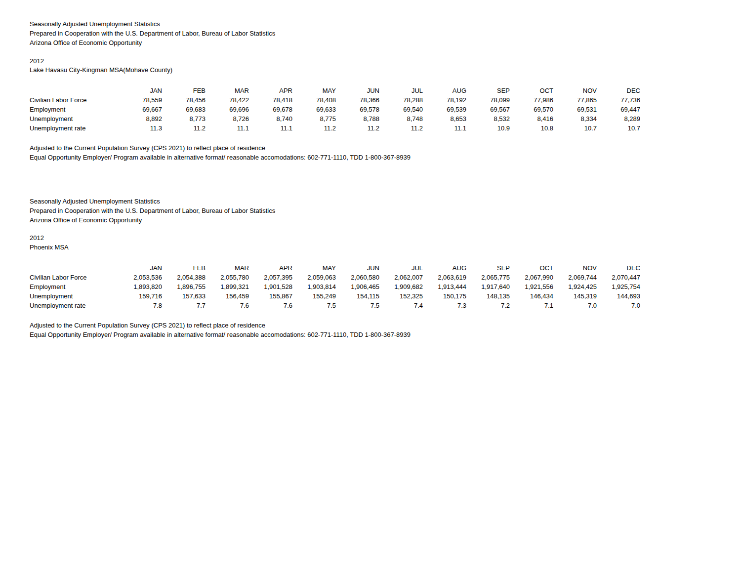Seasonally Adjusted Unemployment Statistics
Prepared in Cooperation with the U.S. Department of Labor, Bureau of Labor Statistics
Arizona Office of Economic Opportunity
2012
Lake Havasu City-Kingman MSA(Mohave County)
| | JAN | FEB | MAR | APR | MAY | JUN | JUL | AUG | SEP | OCT | NOV | DEC |
| --- | --- | --- | --- | --- | --- | --- | --- | --- | --- | --- | --- | --- |
| Civilian Labor Force | 78,559 | 78,456 | 78,422 | 78,418 | 78,408 | 78,366 | 78,288 | 78,192 | 78,099 | 77,986 | 77,865 | 77,736 |
| Employment | 69,667 | 69,683 | 69,696 | 69,678 | 69,633 | 69,578 | 69,540 | 69,539 | 69,567 | 69,570 | 69,531 | 69,447 |
| Unemployment | 8,892 | 8,773 | 8,726 | 8,740 | 8,775 | 8,788 | 8,748 | 8,653 | 8,532 | 8,416 | 8,334 | 8,289 |
| Unemployment rate | 11.3 | 11.2 | 11.1 | 11.1 | 11.2 | 11.2 | 11.2 | 11.1 | 10.9 | 10.8 | 10.7 | 10.7 |
Adjusted to the Current Population Survey (CPS 2021) to reflect place of residence
Equal Opportunity Employer/ Program available in alternative format/ reasonable accomodations: 602-771-1110, TDD 1-800-367-8939
Seasonally Adjusted Unemployment Statistics
Prepared in Cooperation with the U.S. Department of Labor, Bureau of Labor Statistics
Arizona Office of Economic Opportunity
2012
Phoenix MSA
| | JAN | FEB | MAR | APR | MAY | JUN | JUL | AUG | SEP | OCT | NOV | DEC |
| --- | --- | --- | --- | --- | --- | --- | --- | --- | --- | --- | --- | --- |
| Civilian Labor Force | 2,053,536 | 2,054,388 | 2,055,780 | 2,057,395 | 2,059,063 | 2,060,580 | 2,062,007 | 2,063,619 | 2,065,775 | 2,067,990 | 2,069,744 | 2,070,447 |
| Employment | 1,893,820 | 1,896,755 | 1,899,321 | 1,901,528 | 1,903,814 | 1,906,465 | 1,909,682 | 1,913,444 | 1,917,640 | 1,921,556 | 1,924,425 | 1,925,754 |
| Unemployment | 159,716 | 157,633 | 156,459 | 155,867 | 155,249 | 154,115 | 152,325 | 150,175 | 148,135 | 146,434 | 145,319 | 144,693 |
| Unemployment rate | 7.8 | 7.7 | 7.6 | 7.6 | 7.5 | 7.5 | 7.4 | 7.3 | 7.2 | 7.1 | 7.0 | 7.0 |
Adjusted to the Current Population Survey (CPS 2021) to reflect place of residence
Equal Opportunity Employer/ Program available in alternative format/ reasonable accomodations: 602-771-1110, TDD 1-800-367-8939